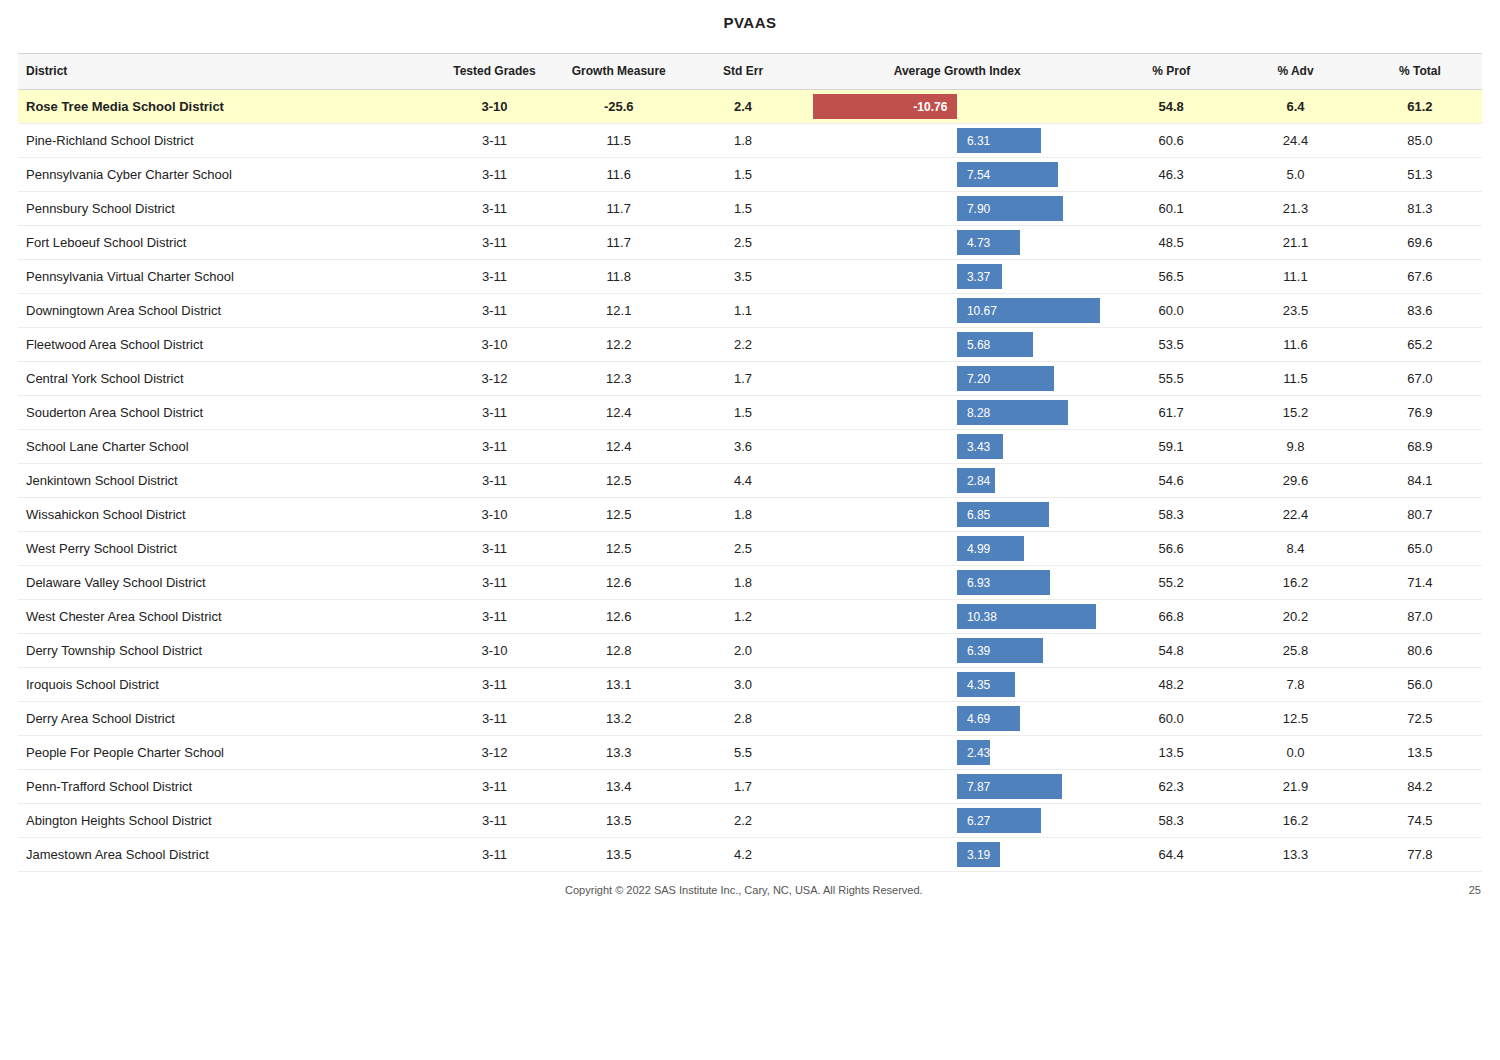PVAAS
| District | Tested Grades | Growth Measure | Std Err | Average Growth Index | % Prof | % Adv | % Total |
| --- | --- | --- | --- | --- | --- | --- | --- |
| Rose Tree Media School District | 3-10 | -25.6 | 2.4 | -10.76 | 54.8 | 6.4 | 61.2 |
| Pine-Richland School District | 3-11 | 11.5 | 1.8 | 6.31 | 60.6 | 24.4 | 85.0 |
| Pennsylvania Cyber Charter School | 3-11 | 11.6 | 1.5 | 7.54 | 46.3 | 5.0 | 51.3 |
| Pennsbury School District | 3-11 | 11.7 | 1.5 | 7.90 | 60.1 | 21.3 | 81.3 |
| Fort Leboeuf School District | 3-11 | 11.7 | 2.5 | 4.73 | 48.5 | 21.1 | 69.6 |
| Pennsylvania Virtual Charter School | 3-11 | 11.8 | 3.5 | 3.37 | 56.5 | 11.1 | 67.6 |
| Downingtown Area School District | 3-11 | 12.1 | 1.1 | 10.67 | 60.0 | 23.5 | 83.6 |
| Fleetwood Area School District | 3-10 | 12.2 | 2.2 | 5.68 | 53.5 | 11.6 | 65.2 |
| Central York School District | 3-12 | 12.3 | 1.7 | 7.20 | 55.5 | 11.5 | 67.0 |
| Souderton Area School District | 3-11 | 12.4 | 1.5 | 8.28 | 61.7 | 15.2 | 76.9 |
| School Lane Charter School | 3-11 | 12.4 | 3.6 | 3.43 | 59.1 | 9.8 | 68.9 |
| Jenkintown School District | 3-11 | 12.5 | 4.4 | 2.84 | 54.6 | 29.6 | 84.1 |
| Wissahickon School District | 3-10 | 12.5 | 1.8 | 6.85 | 58.3 | 22.4 | 80.7 |
| West Perry School District | 3-11 | 12.5 | 2.5 | 4.99 | 56.6 | 8.4 | 65.0 |
| Delaware Valley School District | 3-11 | 12.6 | 1.8 | 6.93 | 55.2 | 16.2 | 71.4 |
| West Chester Area School District | 3-11 | 12.6 | 1.2 | 10.38 | 66.8 | 20.2 | 87.0 |
| Derry Township School District | 3-10 | 12.8 | 2.0 | 6.39 | 54.8 | 25.8 | 80.6 |
| Iroquois School District | 3-11 | 13.1 | 3.0 | 4.35 | 48.2 | 7.8 | 56.0 |
| Derry Area School District | 3-11 | 13.2 | 2.8 | 4.69 | 60.0 | 12.5 | 72.5 |
| People For People Charter School | 3-12 | 13.3 | 5.5 | 2.43 | 13.5 | 0.0 | 13.5 |
| Penn-Trafford School District | 3-11 | 13.4 | 1.7 | 7.87 | 62.3 | 21.9 | 84.2 |
| Abington Heights School District | 3-11 | 13.5 | 2.2 | 6.27 | 58.3 | 16.2 | 74.5 |
| Jamestown Area School District | 3-11 | 13.5 | 4.2 | 3.19 | 64.4 | 13.3 | 77.8 |
| Copyright © 2022 SAS Institute Inc., Cary, NC, USA. All Rights Reserved. 25 |